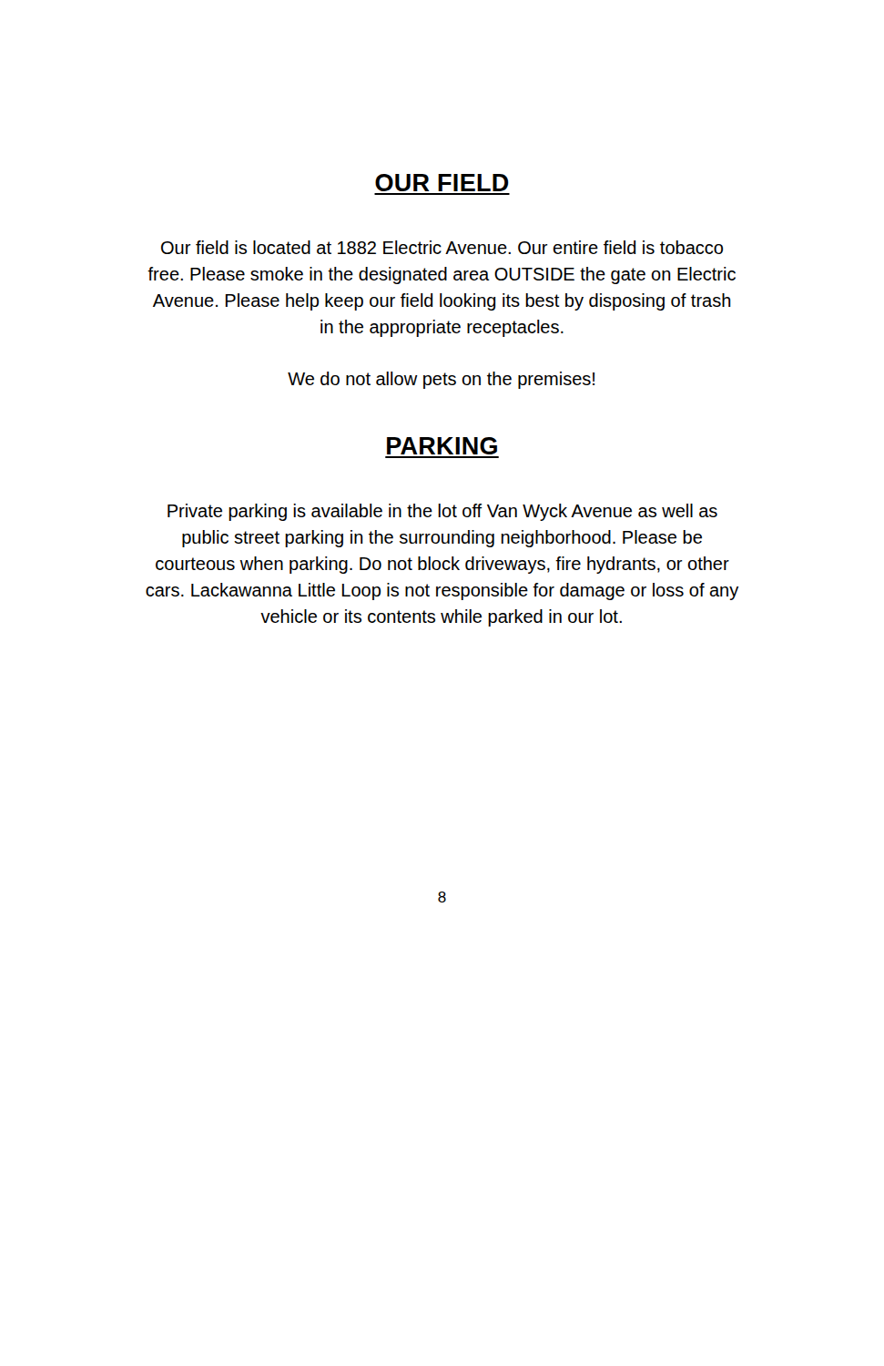OUR FIELD
Our field is located at 1882 Electric Avenue. Our entire field is tobacco free. Please smoke in the designated area OUTSIDE the gate on Electric Avenue. Please help keep our field looking its best by disposing of trash in the appropriate receptacles.
We do not allow pets on the premises!
PARKING
Private parking is available in the lot off Van Wyck Avenue as well as public street parking in the surrounding neighborhood. Please be courteous when parking. Do not block driveways, fire hydrants, or other cars. Lackawanna Little Loop is not responsible for damage or loss of any vehicle or its contents while parked in our lot.
8